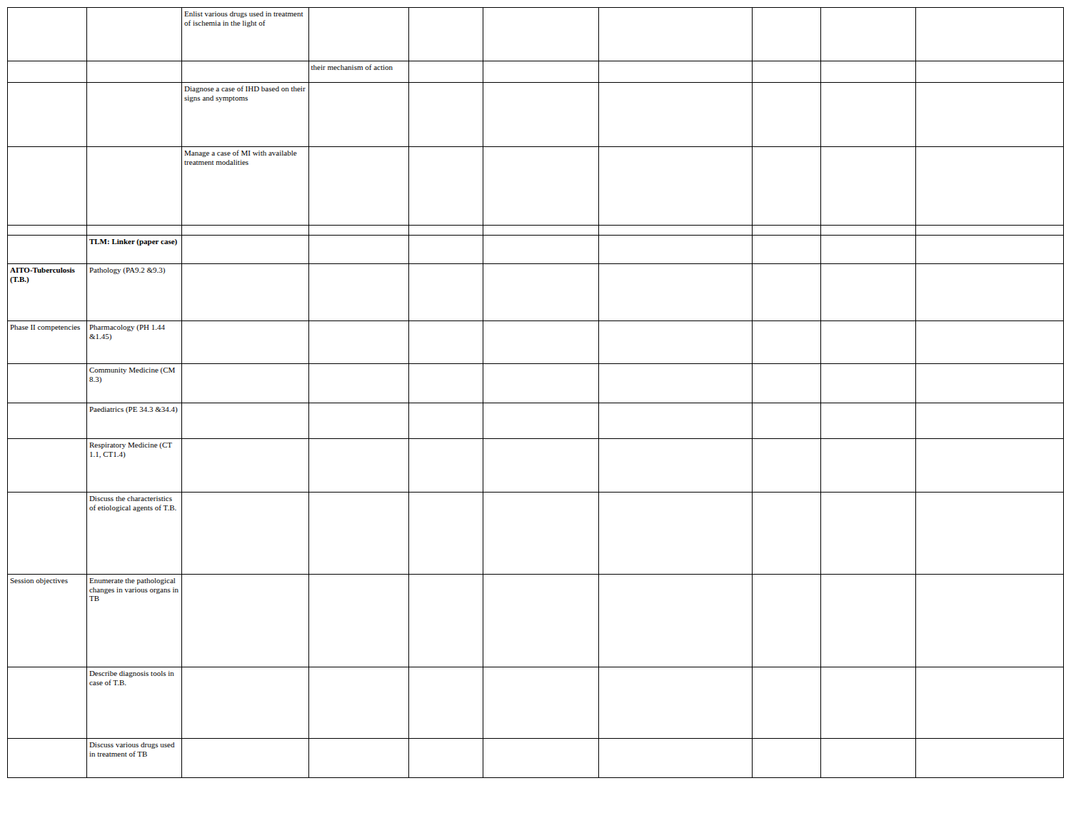| | | Enlist various drugs used in treatment of ischemia in the light of | | | | | | | |
| | | | their mechanism of action | | | | | | |
| | | Diagnose a case of IHD based on their signs and symptoms | | | | | | | |
| | | Manage a case of MI with available treatment modalities | | | | | | | |
| | TLM: Linker (paper case) | | | | | | | | |
| AITO-Tuberculosis (T.B.) | Pathology (PA9.2 &9.3) | | | | | | | | |
| Phase II competencies | Pharmacology (PH 1.44 &1.45) | | | | | | | | |
| | Community Medicine (CM 8.3) | | | | | | | | |
| | Paediatrics (PE 34.3 &34.4) | | | | | | | | |
| | Respiratory Medicine (CT 1.1, CT1.4) | | | | | | | | |
| | Discuss the characteristics of etiological agents of T.B. | | | | | | | | |
| Session objectives | Enumerate the pathological changes in various organs in TB | | | | | | | | |
| | Describe diagnosis tools in case of T.B. | | | | | | | | |
| | Discuss various drugs used in treatment of TB | | | | | | | | |